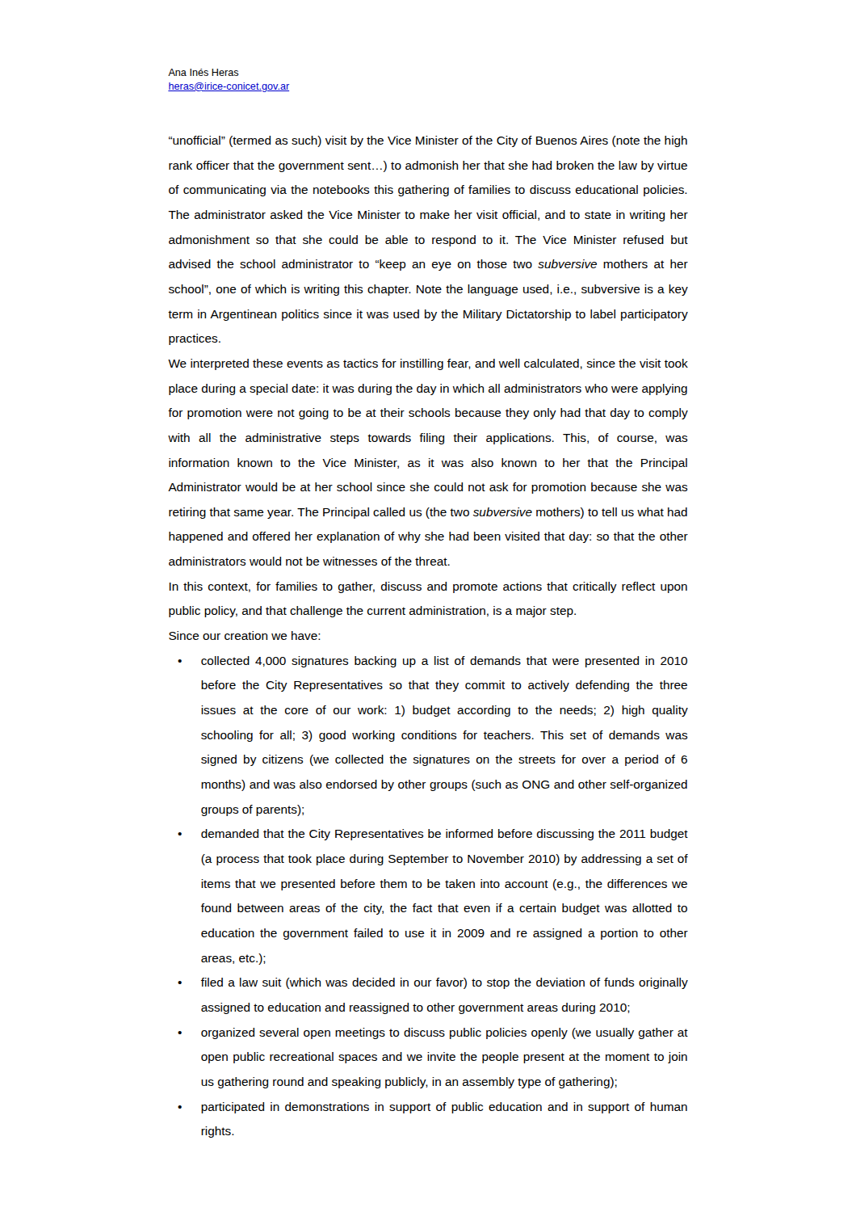Ana Inés Heras
heras@irice-conicet.gov.ar
“unofficial” (termed as such) visit by the Vice Minister of the City of Buenos Aires (note the high rank officer that the government sent…) to admonish her that she had broken the law by virtue of communicating via the notebooks this gathering of families to discuss educational policies. The administrator asked the Vice Minister to make her visit official, and to state in writing her admonishment so that she could be able to respond to it. The Vice Minister refused but advised the school administrator to “keep an eye on those two subversive mothers at her school”, one of which is writing this chapter. Note the language used, i.e., subversive is a key term in Argentinean politics since it was used by the Military Dictatorship to label participatory practices.
We interpreted these events as tactics for instilling fear, and well calculated, since the visit took place during a special date: it was during the day in which all administrators who were applying for promotion were not going to be at their schools because they only had that day to comply with all the administrative steps towards filing their applications. This, of course, was information known to the Vice Minister, as it was also known to her that the Principal Administrator would be at her school since she could not ask for promotion because she was retiring that same year. The Principal called us (the two subversive mothers) to tell us what had happened and offered her explanation of why she had been visited that day: so that the other administrators would not be witnesses of the threat.
In this context, for families to gather, discuss and promote actions that critically reflect upon public policy, and that challenge the current administration, is a major step.
Since our creation we have:
collected 4,000 signatures backing up a list of demands that were presented in 2010 before the City Representatives so that they commit to actively defending the three issues at the core of our work: 1) budget according to the needs; 2) high quality schooling for all; 3) good working conditions for teachers. This set of demands was signed by citizens (we collected the signatures on the streets for over a period of 6 months) and was also endorsed by other groups (such as ONG and other self-organized groups of parents);
demanded that the City Representatives be informed before discussing the 2011 budget (a process that took place during September to November 2010) by addressing a set of items that we presented before them to be taken into account (e.g., the differences we found between areas of the city, the fact that even if a certain budget was allotted to education the government failed to use it in 2009 and re assigned a portion to other areas, etc.);
filed a law suit (which was decided in our favor) to stop the deviation of funds originally assigned to education and reassigned to other government areas during 2010;
organized several open meetings to discuss public policies openly (we usually gather at open public recreational spaces and we invite the people present at the moment to join us gathering round and speaking publicly, in an assembly type of gathering);
participated in demonstrations in support of public education and in support of human rights.